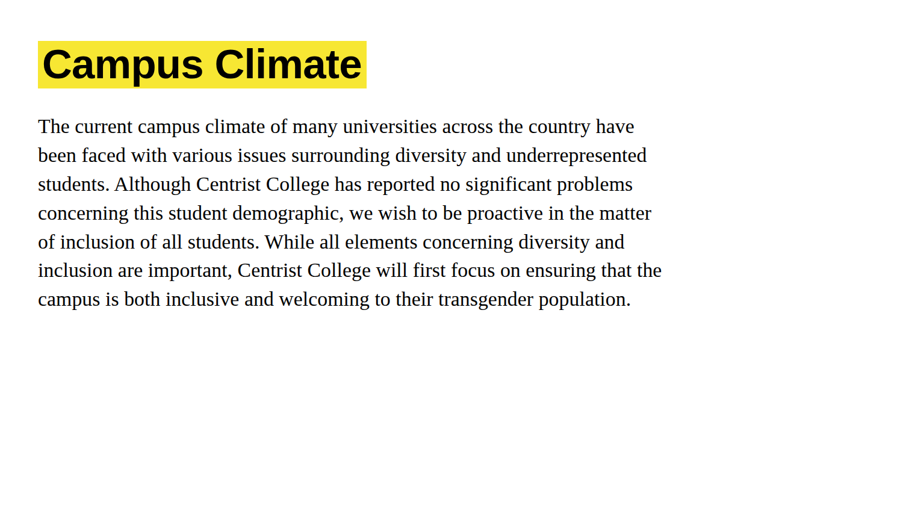Campus Climate
The current campus climate of many universities across the country have been faced with various issues surrounding diversity and underrepresented students. Although Centrist College has reported no significant problems concerning this student demographic, we wish to be proactive in the matter of inclusion of all students. While all elements concerning diversity and inclusion are important, Centrist College will first focus on ensuring that the campus is both inclusive and welcoming to their transgender population.